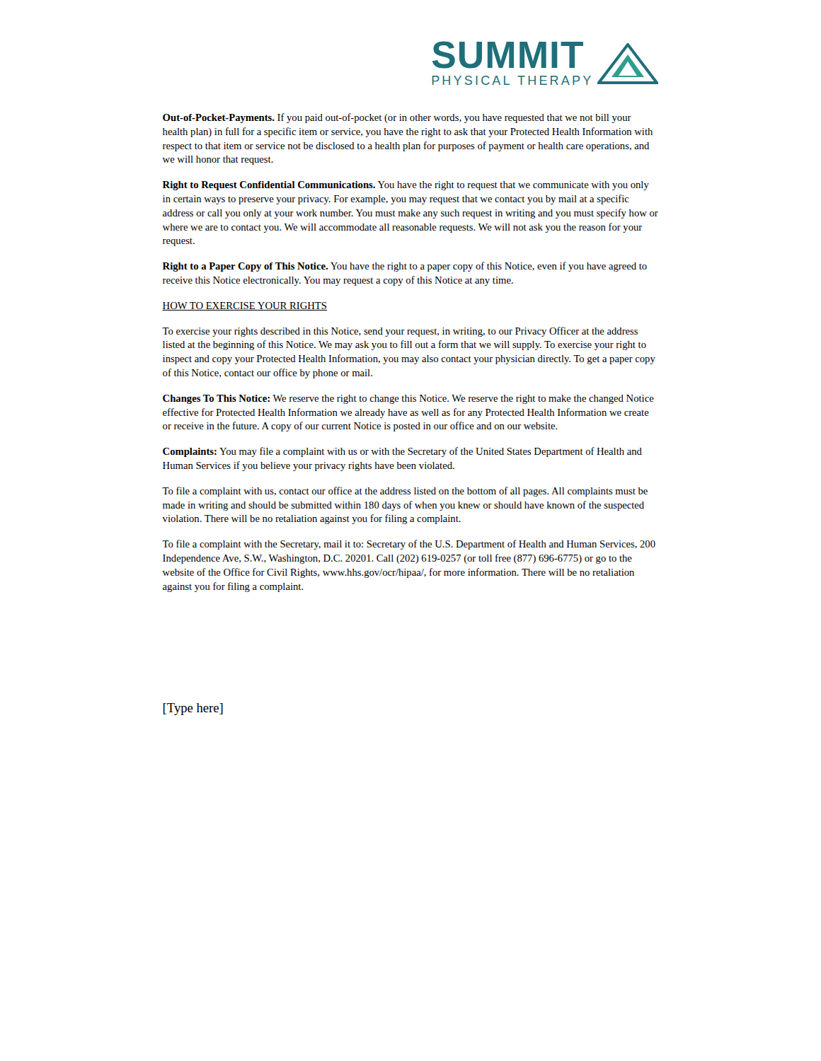SUMMIT PHYSICAL THERAPY
Out-of-Pocket-Payments. If you paid out-of-pocket (or in other words, you have requested that we not bill your health plan) in full for a specific item or service, you have the right to ask that your Protected Health Information with respect to that item or service not be disclosed to a health plan for purposes of payment or health care operations, and we will honor that request.
Right to Request Confidential Communications. You have the right to request that we communicate with you only in certain ways to preserve your privacy. For example, you may request that we contact you by mail at a specific address or call you only at your work number. You must make any such request in writing and you must specify how or where we are to contact you. We will accommodate all reasonable requests. We will not ask you the reason for your request.
Right to a Paper Copy of This Notice. You have the right to a paper copy of this Notice, even if you have agreed to receive this Notice electronically. You may request a copy of this Notice at any time.
HOW TO EXERCISE YOUR RIGHTS
To exercise your rights described in this Notice, send your request, in writing, to our Privacy Officer at the address listed at the beginning of this Notice. We may ask you to fill out a form that we will supply. To exercise your right to inspect and copy your Protected Health Information, you may also contact your physician directly. To get a paper copy of this Notice, contact our office by phone or mail.
Changes To This Notice: We reserve the right to change this Notice. We reserve the right to make the changed Notice effective for Protected Health Information we already have as well as for any Protected Health Information we create or receive in the future. A copy of our current Notice is posted in our office and on our website.
Complaints: You may file a complaint with us or with the Secretary of the United States Department of Health and Human Services if you believe your privacy rights have been violated.
To file a complaint with us, contact our office at the address listed on the bottom of all pages. All complaints must be made in writing and should be submitted within 180 days of when you knew or should have known of the suspected violation. There will be no retaliation against you for filing a complaint.
To file a complaint with the Secretary, mail it to: Secretary of the U.S. Department of Health and Human Services, 200 Independence Ave, S.W., Washington, D.C. 20201. Call (202) 619-0257 (or toll free (877) 696-6775) or go to the website of the Office for Civil Rights, www.hhs.gov/ocr/hipaa/, for more information. There will be no retaliation against you for filing a complaint.
[Type here]